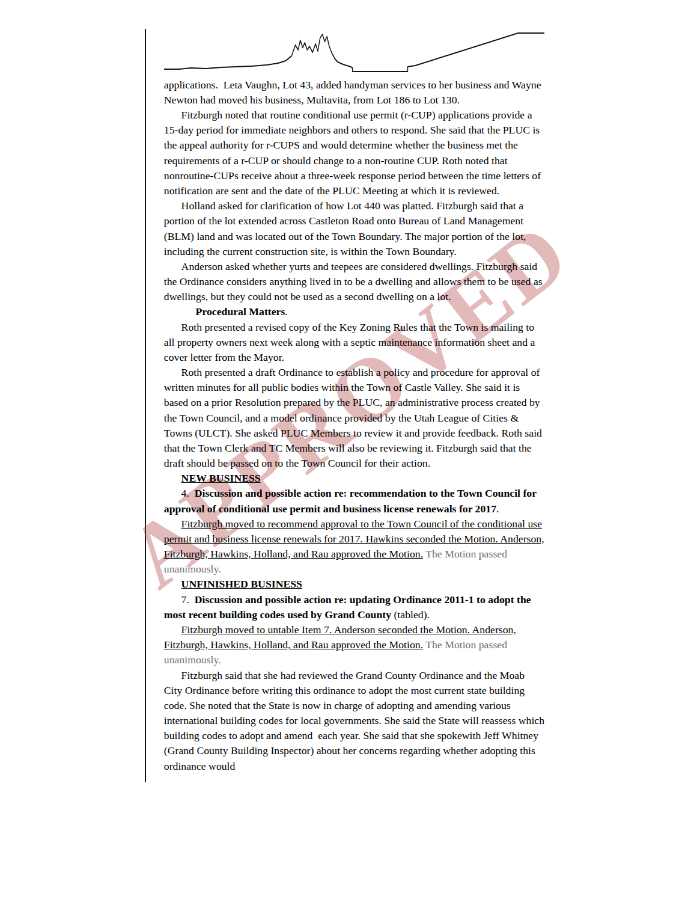Approved
applications. Leta Vaughn, Lot 43, added handyman services to her business and Wayne Newton had moved his business, Multavita, from Lot 186 to Lot 130.
Fitzburgh noted that routine conditional use permit (r-CUP) applications provide a 15-day period for immediate neighbors and others to respond. She said that the PLUC is the appeal authority for r-CUPS and would determine whether the business met the requirements of a r-CUP or should change to a non-routine CUP. Roth noted that nonroutine-CUPs receive about a three-week response period between the time letters of notification are sent and the date of the PLUC Meeting at which it is reviewed.
Holland asked for clarification of how Lot 440 was platted. Fitzburgh said that a portion of the lot extended across Castleton Road onto Bureau of Land Management (BLM) land and was located out of the Town Boundary. The major portion of the lot, including the current construction site, is within the Town Boundary.
Anderson asked whether yurts and teepees are considered dwellings. Fitzburgh said the Ordinance considers anything lived in to be a dwelling and allows them to be used as dwellings, but they could not be used as a second dwelling on a lot.
Procedural Matters.
Roth presented a revised copy of the Key Zoning Rules that the Town is mailing to all property owners next week along with a septic maintenance information sheet and a cover letter from the Mayor.
Roth presented a draft Ordinance to establish a policy and procedure for approval of written minutes for all public bodies within the Town of Castle Valley. She said it is based on a prior Resolution prepared by the PLUC, an administrative process created by the Town Council, and a model ordinance provided by the Utah League of Cities & Towns (ULCT). She asked PLUC Members to review it and provide feedback. Roth said that the Town Clerk and TC Members will also be reviewing it. Fitzburgh said that the draft should be passed on to the Town Council for their action.
NEW BUSINESS
4. Discussion and possible action re: recommendation to the Town Council for approval of conditional use permit and business license renewals for 2017.
Fitzburgh moved to recommend approval to the Town Council of the conditional use permit and business license renewals for 2017. Hawkins seconded the Motion. Anderson, Fitzburgh, Hawkins, Holland, and Rau approved the Motion. The Motion passed unanimously.
UNFINISHED BUSINESS
7. Discussion and possible action re: updating Ordinance 2011-1 to adopt the most recent building codes used by Grand County (tabled).
Fitzburgh moved to untable Item 7. Anderson seconded the Motion. Anderson, Fitzburgh, Hawkins, Holland, and Rau approved the Motion. The Motion passed unanimously.
Fitzburgh said that she had reviewed the Grand County Ordinance and the Moab City Ordinance before writing this ordinance to adopt the most current state building code. She noted that the State is now in charge of adopting and amending various international building codes for local governments. She said the State will reassess which building codes to adopt and amend each year. She said that she spokewith Jeff Whitney (Grand County Building Inspector) about her concerns regarding whether adopting this ordinance would